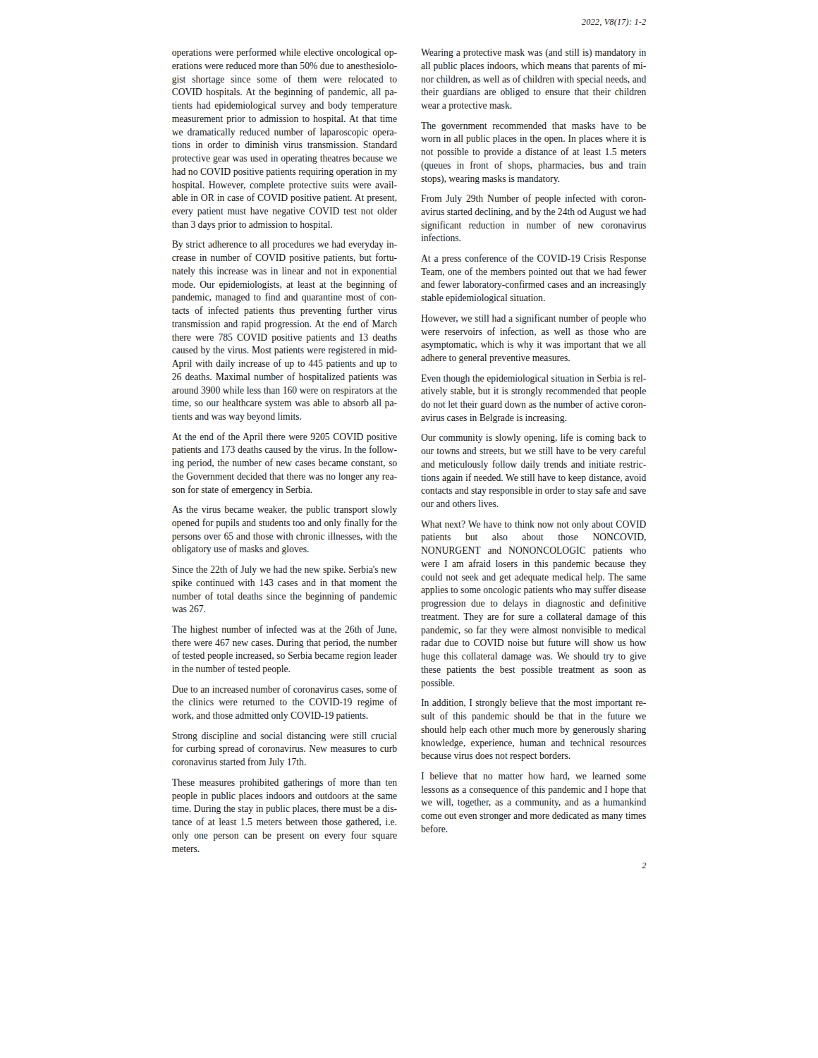2022, V8(17): 1-2
operations were performed while elective oncological operations were reduced more than 50% due to anesthesiologist shortage since some of them were relocated to COVID hospitals. At the beginning of pandemic, all patients had epidemiological survey and body temperature measurement prior to admission to hospital. At that time we dramatically reduced number of laparoscopic operations in order to diminish virus transmission. Standard protective gear was used in operating theatres because we had no COVID positive patients requiring operation in my hospital. However, complete protective suits were available in OR in case of COVID positive patient. At present, every patient must have negative COVID test not older than 3 days prior to admission to hospital.
By strict adherence to all procedures we had everyday increase in number of COVID positive patients, but fortunately this increase was in linear and not in exponential mode. Our epidemiologists, at least at the beginning of pandemic, managed to find and quarantine most of contacts of infected patients thus preventing further virus transmission and rapid progression. At the end of March there were 785 COVID positive patients and 13 deaths caused by the virus. Most patients were registered in mid-April with daily increase of up to 445 patients and up to 26 deaths. Maximal number of hospitalized patients was around 3900 while less than 160 were on respirators at the time, so our healthcare system was able to absorb all patients and was way beyond limits.
At the end of the April there were 9205 COVID positive patients and 173 deaths caused by the virus. In the following period, the number of new cases became constant, so the Government decided that there was no longer any reason for state of emergency in Serbia.
As the virus became weaker, the public transport slowly opened for pupils and students too and only finally for the persons over 65 and those with chronic illnesses, with the obligatory use of masks and gloves.
Since the 22th of July we had the new spike. Serbia's new spike continued with 143 cases and in that moment the number of total deaths since the beginning of pandemic was 267.
The highest number of infected was at the 26th of June, there were 467 new cases. During that period, the number of tested people increased, so Serbia became region leader in the number of tested people.
Due to an increased number of coronavirus cases, some of the clinics were returned to the COVID-19 regime of work, and those admitted only COVID-19 patients.
Strong discipline and social distancing were still crucial for curbing spread of coronavirus. New measures to curb coronavirus started from July 17th.
These measures prohibited gatherings of more than ten people in public places indoors and outdoors at the same time. During the stay in public places, there must be a distance of at least 1.5 meters between those gathered, i.e. only one person can be present on every four square meters.
Wearing a protective mask was (and still is) mandatory in all public places indoors, which means that parents of minor children, as well as of children with special needs, and their guardians are obliged to ensure that their children wear a protective mask.
The government recommended that masks have to be worn in all public places in the open. In places where it is not possible to provide a distance of at least 1.5 meters (queues in front of shops, pharmacies, bus and train stops), wearing masks is mandatory.
From July 29th Number of people infected with coronavirus started declining, and by the 24th od August we had significant reduction in number of new coronavirus infections.
At a press conference of the COVID-19 Crisis Response Team, one of the members pointed out that we had fewer and fewer laboratory-confirmed cases and an increasingly stable epidemiological situation.
However, we still had a significant number of people who were reservoirs of infection, as well as those who are asymptomatic, which is why it was important that we all adhere to general preventive measures.
Even though the epidemiological situation in Serbia is relatively stable, but it is strongly recommended that people do not let their guard down as the number of active coronavirus cases in Belgrade is increasing.
Our community is slowly opening, life is coming back to our towns and streets, but we still have to be very careful and meticulously follow daily trends and initiate restrictions again if needed. We still have to keep distance, avoid contacts and stay responsible in order to stay safe and save our and others lives.
What next? We have to think now not only about COVID patients but also about those NONCOVID, NONURGENT and NONONCOLOGIC patients who were I am afraid losers in this pandemic because they could not seek and get adequate medical help. The same applies to some oncologic patients who may suffer disease progression due to delays in diagnostic and definitive treatment. They are for sure a collateral damage of this pandemic, so far they were almost nonvisible to medical radar due to COVID noise but future will show us how huge this collateral damage was. We should try to give these patients the best possible treatment as soon as possible.
In addition, I strongly believe that the most important result of this pandemic should be that in the future we should help each other much more by generously sharing knowledge, experience, human and technical resources because virus does not respect borders.
I believe that no matter how hard, we learned some lessons as a consequence of this pandemic and I hope that we will, together, as a community, and as a humankind come out even stronger and more dedicated as many times before.
2